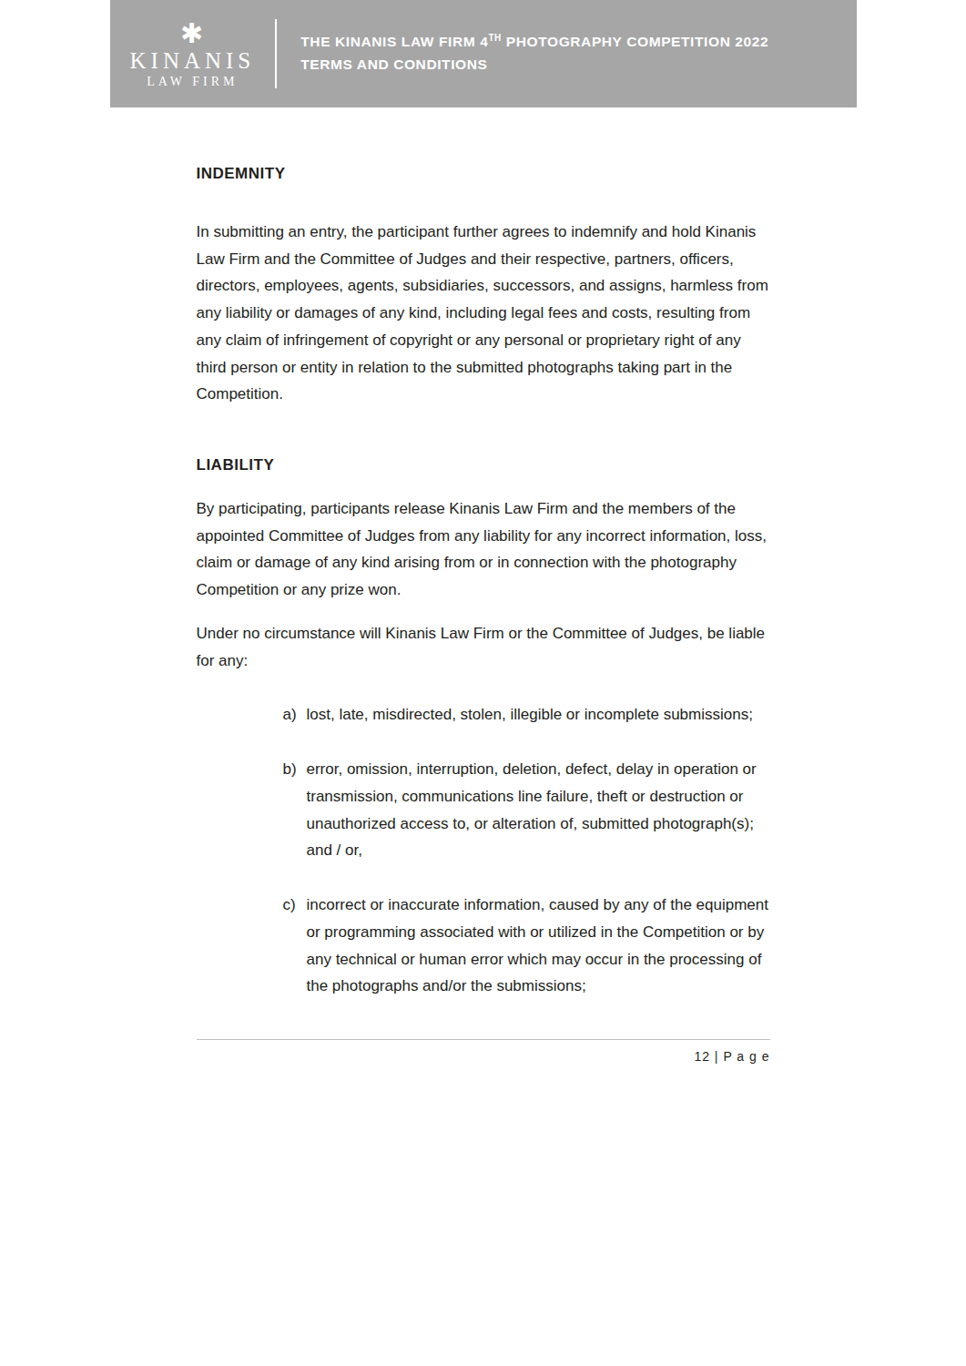✱ KINANIS LAW FIRM
THE KINANIS LAW FIRM 4TH PHOTOGRAPHY COMPETITION 2022
TERMS AND CONDITIONS
INDEMNITY
In submitting an entry, the participant further agrees to indemnify and hold Kinanis Law Firm and the Committee of Judges and their respective, partners, officers, directors, employees, agents, subsidiaries, successors, and assigns, harmless from any liability or damages of any kind, including legal fees and costs, resulting from any claim of infringement of copyright or any personal or proprietary right of any third person or entity in relation to the submitted photographs taking part in the Competition.
LIABILITY
By participating, participants release Kinanis Law Firm and the members of the appointed Committee of Judges from any liability for any incorrect information, loss, claim or damage of any kind arising from or in connection with the photography Competition or any prize won.
Under no circumstance will Kinanis Law Firm or the Committee of Judges, be liable for any:
lost, late, misdirected, stolen, illegible or incomplete submissions;
error, omission, interruption, deletion, defect, delay in operation or transmission, communications line failure, theft or destruction or unauthorized access to, or alteration of, submitted photograph(s); and / or,
incorrect or inaccurate information, caused by any of the equipment or programming associated with or utilized in the Competition or by any technical or human error which may occur in the processing of the photographs and/or the submissions;
12 | P a g e